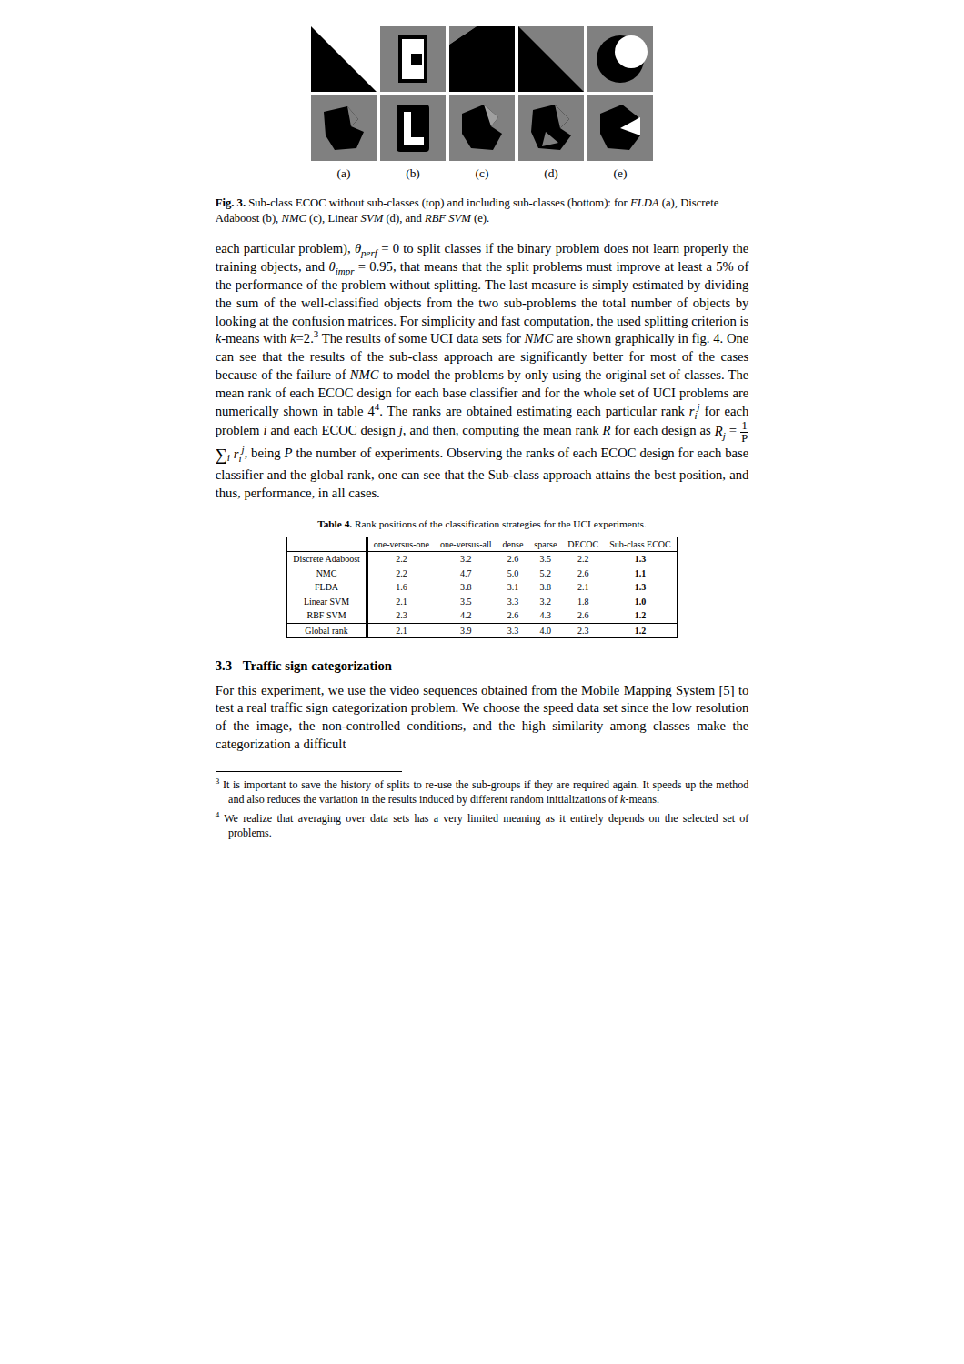(a) (b) (c) (d) (e)
Fig. 3. Sub-class ECOC without sub-classes (top) and including sub-classes (bottom): for FLDA (a), Discrete Adaboost (b), NMC (c), Linear SVM (d), and RBF SVM (e).
each particular problem), θperf = 0 to split classes if the binary problem does not learn properly the training objects, and θimpr = 0.95, that means that the split problems must improve at least a 5% of the performance of the problem without splitting. The last measure is simply estimated by dividing the sum of the well-classified objects from the two sub-problems the total number of objects by looking at the confusion matrices. For simplicity and fast computation, the used splitting criterion is k-means with k=2.3 The results of some UCI data sets for NMC are shown graphically in fig. 4. One can see that the results of the sub-class approach are significantly better for most of the cases because of the failure of NMC to model the problems by only using the original set of classes. The mean rank of each ECOC design for each base classifier and for the whole set of UCI problems are numerically shown in table 44. The ranks are obtained estimating each particular rank rij for each problem i and each ECOC design j, and then, computing the mean rank R for each design as Rj = 1 P ∑i rij, being P the number of experiments. Observing the ranks of each ECOC design for each base classifier and the global rank, one can see that the Sub-class approach attains the best position, and thus, performance, in all cases.
Table 4. Rank positions of the classification strategies for the UCI experiments.
| | one-versus-one | one-versus-all | dense | sparse | DECOC | Sub-class ECOC |
| --- | --- | --- | --- | --- | --- | --- |
| Discrete Adaboost | 2.2 | 3.2 | 2.6 | 3.5 | 2.2 | 1.3 |
| NMC | 2.2 | 4.7 | 5.0 | 5.2 | 2.6 | 1.1 |
| FLDA | 1.6 | 3.8 | 3.1 | 3.8 | 2.1 | 1.3 |
| Linear SVM | 2.1 | 3.5 | 3.3 | 3.2 | 1.8 | 1.0 |
| RBF SVM | 2.3 | 4.2 | 2.6 | 4.3 | 2.6 | 1.2 |
| Global rank | 2.1 | 3.9 | 3.3 | 4.0 | 2.3 | 1.2 |
3.3 Traffic sign categorization
For this experiment, we use the video sequences obtained from the Mobile Mapping System [5] to test a real traffic sign categorization problem. We choose the speed data set since the low resolution of the image, the non-controlled conditions, and the high similarity among classes make the categorization a difficult
3 It is important to save the history of splits to re-use the sub-groups if they are required again. It speeds up the method and also reduces the variation in the results induced by different random initializations of k-means.
4 We realize that averaging over data sets has a very limited meaning as it entirely depends on the selected set of problems.